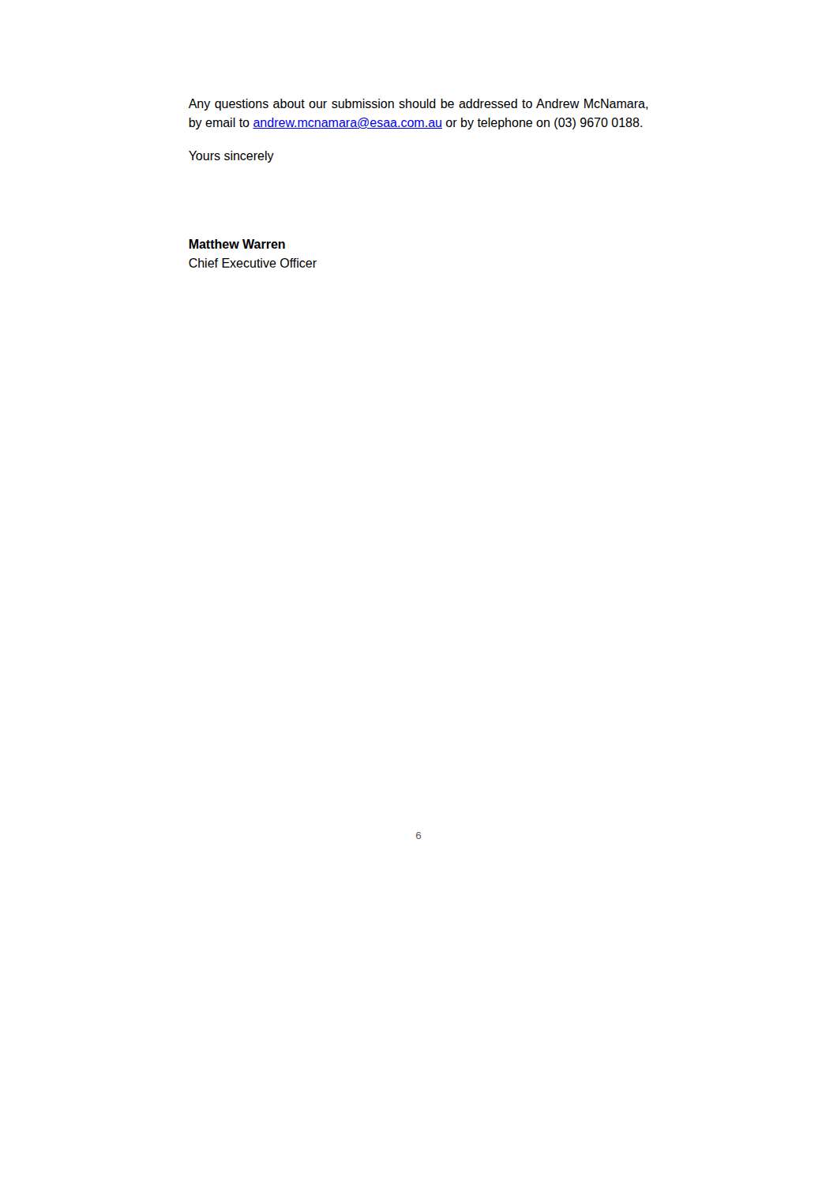Any questions about our submission should be addressed to Andrew McNamara, by email to andrew.mcnamara@esaa.com.au or by telephone on (03) 9670 0188.
Yours sincerely
Matthew Warren
Chief Executive Officer
6